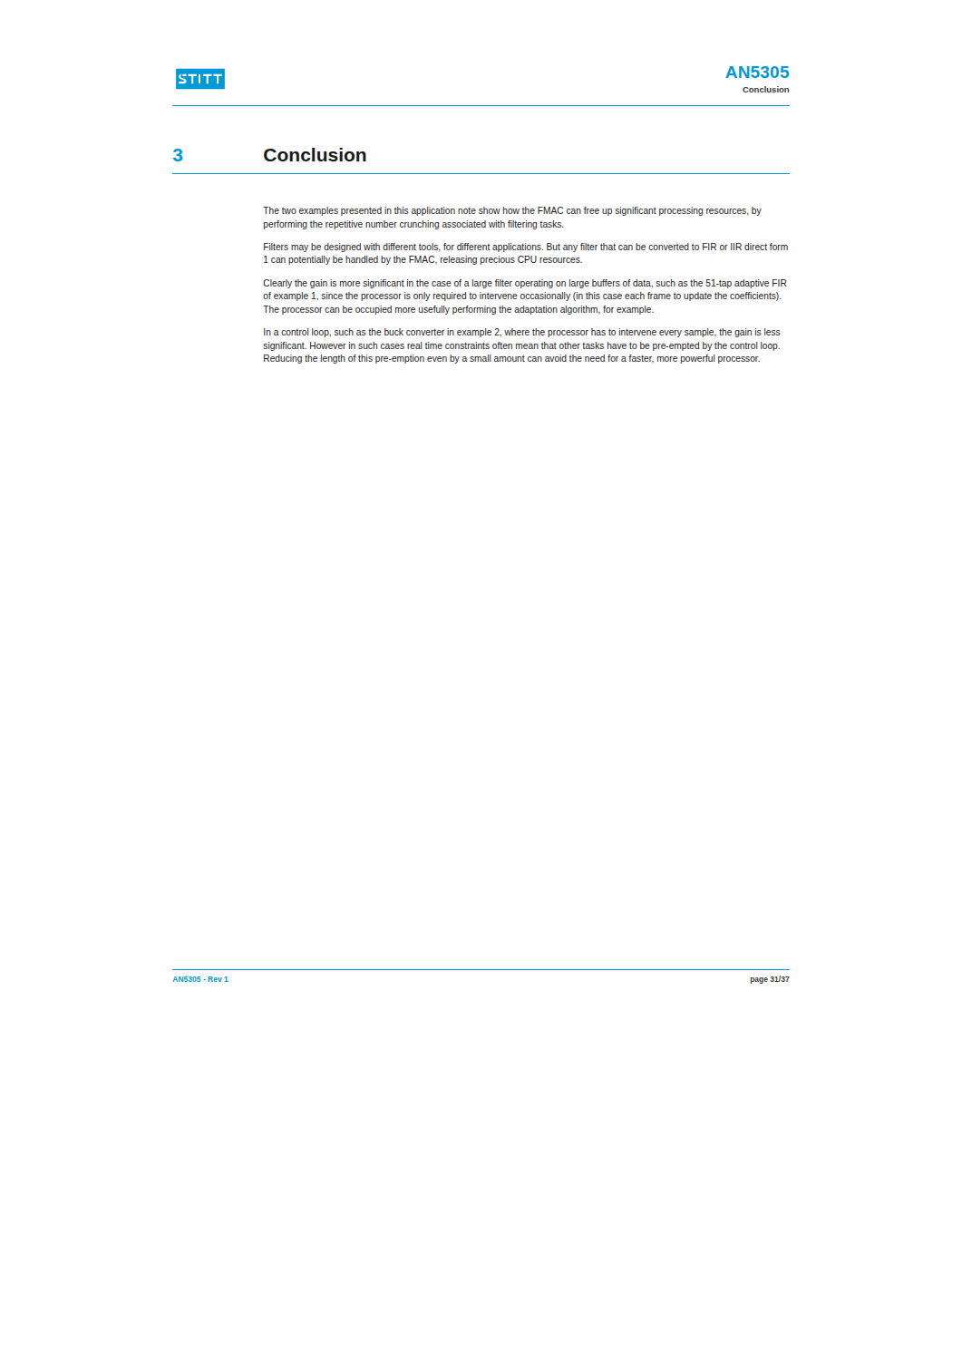AN5305
Conclusion
3
Conclusion
The two examples presented in this application note show how the FMAC can free up significant processing resources, by performing the repetitive number crunching associated with filtering tasks.
Filters may be designed with different tools, for different applications. But any filter that can be converted to FIR or IIR direct form 1 can potentially be handled by the FMAC, releasing precious CPU resources.
Clearly the gain is more significant in the case of a large filter operating on large buffers of data, such as the 51-tap adaptive FIR of example 1, since the processor is only required to intervene occasionally (in this case each frame to update the coefficients). The processor can be occupied more usefully performing the adaptation algorithm, for example.
In a control loop, such as the buck converter in example 2, where the processor has to intervene every sample, the gain is less significant. However in such cases real time constraints often mean that other tasks have to be pre-empted by the control loop. Reducing the length of this pre-emption even by a small amount can avoid the need for a faster, more powerful processor.
AN5305 - Rev 1
page 31/37